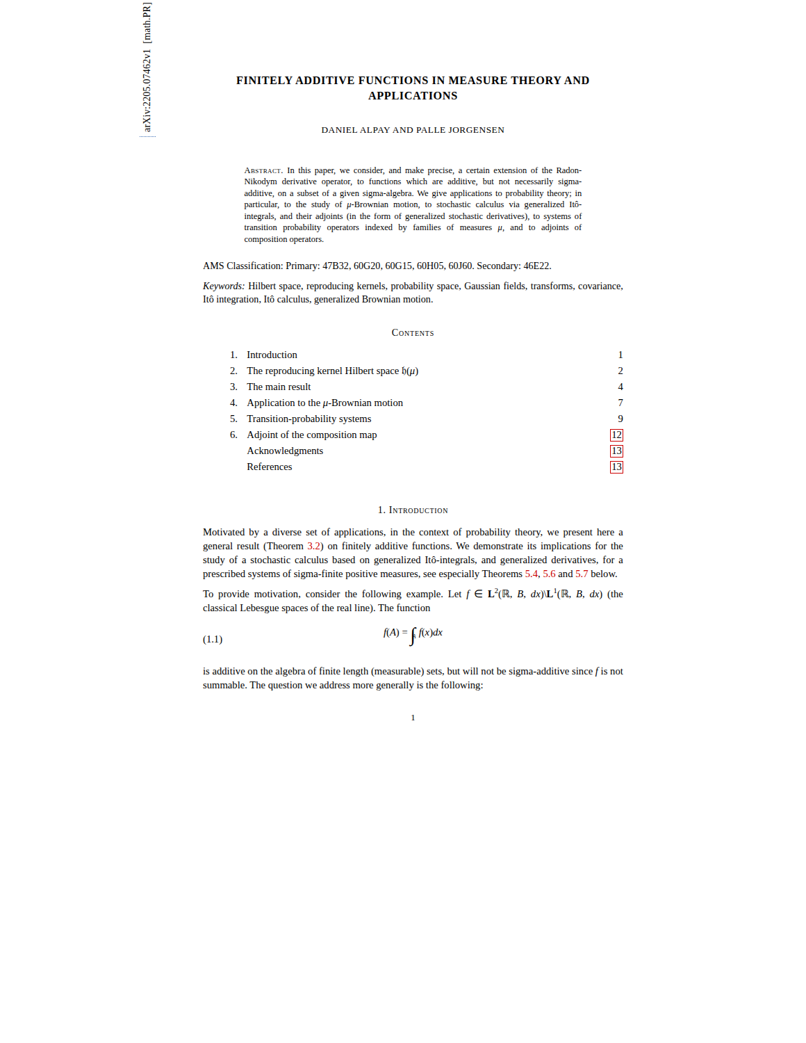arXiv:2205.07462v1 [math.PR] 16 May 2022
Finitely Additive Functions in Measure Theory and
Applications
Daniel Alpay and Palle Jorgensen
Abstract. In this paper, we consider, and make precise, a certain extension of the Radon-Nikodym derivative operator, to functions which are additive, but not necessarily sigma-additive, on a subset of a given sigma-algebra. We give applications to probability theory; in particular, to the study of μ-Brownian motion, to stochastic calculus via generalized Itô-integrals, and their adjoints (in the form of generalized stochastic derivatives), to systems of transition probability operators indexed by families of measures μ, and to adjoints of composition operators.
AMS Classification: Primary: 47B32, 60G20, 60G15, 60H05, 60J60. Secondary: 46E22.
Keywords: Hilbert space, reproducing kernels, probability space, Gaussian fields, transforms, covariance, Itô integration, Itô calculus, generalized Brownian motion.
Contents
| 1. | Introduction | 1 |
| 2. | The reproducing kernel Hilbert space 𝔥( μ ) | 2 |
| 3. | The main result | 4 |
| 4. | Application to the μ -Brownian motion | 7 |
| 5. | Transition-probability systems | 9 |
| 6. | Adjoint of the composition map | 12 |
| | Acknowledgments | 13 |
| | References | 13 |
1. Introduction
Motivated by a diverse set of applications, in the context of probability theory, we present here a general result (Theorem 3.2) on finitely additive functions. We demonstrate its implications for the study of a stochastic calculus based on generalized Itô-integrals, and generalized derivatives, for a prescribed systems of sigma-finite positive measures, see especially Theorems 5.4, 5.6 and 5.7 below.
To provide motivation, consider the following example. Let f ∈ L2(ℝ, B, dx)\L1(ℝ, B, dx) (the classical Lebesgue spaces of the real line). The function
(1.1)
f(A) = ∫Af(x)dx
is additive on the algebra of finite length (measurable) sets, but will not be sigma-additive since f is not summable. The question we address more generally is the following:
1